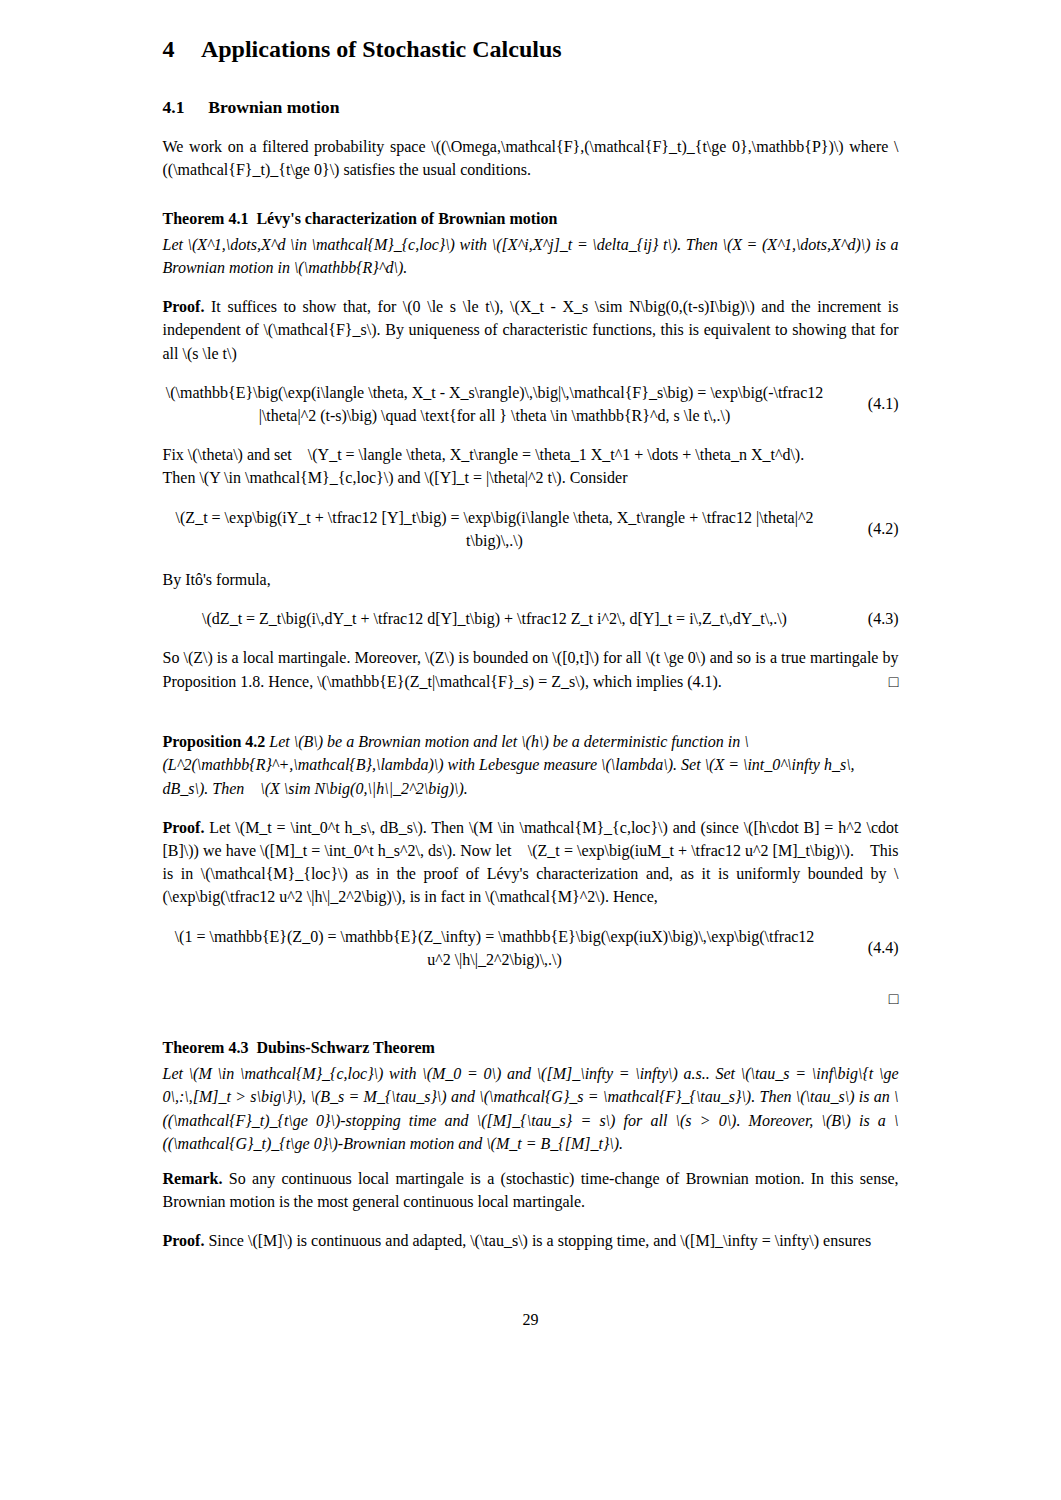4 Applications of Stochastic Calculus
4.1 Brownian motion
We work on a filtered probability space \((\Omega,\mathcal{F},(\mathcal{F}_t)_{t\ge 0},\mathbb{P})\) where \((\mathcal{F}_t)_{t\ge 0}\) satisfies the usual conditions.
Theorem 4.1 Lévy's characterization of Brownian motion
Let \(X^1,\dots,X^d \in \mathcal{M}_{c,loc}\) with \([X^i,X^j]_t = \delta_{ij} t\). Then \(X = (X^1,\dots,X^d)\) is a Brownian motion in \(\mathbb{R}^d\).
Proof. It suffices to show that, for \(0 \le s \le t\), \(X_t - X_s \sim N\big(0,(t-s)I\big)\) and the increment is independent of \(\mathcal{F}_s\). By uniqueness of characteristic functions, this is equivalent to showing that for all \(s \le t\)
\(\mathbb{E}\big(\exp(i\langle \theta, X_t - X_s\rangle)\,\big|\,\mathcal{F}_s\big) = \exp\big(-\tfrac12 |\theta|^2 (t-s)\big) \quad \text{for all } \theta \in \mathbb{R}^d, s \le t\,.\)
(4.1)
Fix \(\theta\) and set \(Y_t = \langle \theta, X_t\rangle = \theta_1 X_t^1 + \dots + \theta_n X_t^d\).
Then \(Y \in \mathcal{M}_{c,loc}\) and \([Y]_t = |\theta|^2 t\). Consider
\(Z_t = \exp\big(iY_t + \tfrac12 [Y]_t\big) = \exp\big(i\langle \theta, X_t\rangle + \tfrac12 |\theta|^2 t\big)\,.\)
(4.2)
By Itô's formula,
\(dZ_t = Z_t\big(i\,dY_t + \tfrac12 d[Y]_t\big) + \tfrac12 Z_t i^2\, d[Y]_t = i\,Z_t\,dY_t\,.\)
(4.3)
So \(Z\) is a local martingale. Moreover, \(Z\) is bounded on \([0,t]\) for all \(t \ge 0\) and so is a true martingale by Proposition 1.8. Hence, \(\mathbb{E}(Z_t|\mathcal{F}_s) = Z_s\), which implies (4.1). □
Proposition 4.2
Let \(B\) be a Brownian motion and let \(h\) be a deterministic function in \(L^2(\mathbb{R}^+,\mathcal{B},\lambda)\) with Lebesgue measure \(\lambda\). Set \(X = \int_0^\infty h_s\, dB_s\). Then \(X \sim N\big(0,\|h\|_2^2\big)\).
Proof. Let \(M_t = \int_0^t h_s\, dB_s\). Then \(M \in \mathcal{M}_{c,loc}\) and (since \([h\cdot B] = h^2 \cdot [B]\)) we have \([M]_t = \int_0^t h_s^2\, ds\). Now let \(Z_t = \exp\big(iuM_t + \tfrac12 u^2 [M]_t\big)\). This is in \(\mathcal{M}_{loc}\) as in the proof of Lévy's characterization and, as it is uniformly bounded by \(\exp\big(\tfrac12 u^2 \|h\|_2^2\big)\), is in fact in \(\mathcal{M}^2\). Hence,
\(1 = \mathbb{E}(Z_0) = \mathbb{E}(Z_\infty) = \mathbb{E}\big(\exp(iuX)\big)\,\exp\big(\tfrac12 u^2 \|h\|_2^2\big)\,.\)
(4.4)
□
Theorem 4.3 Dubins-Schwarz Theorem
Let \(M \in \mathcal{M}_{c,loc}\) with \(M_0 = 0\) and \([M]_\infty = \infty\) a.s.. Set \(\tau_s = \inf\big\{t \ge 0\,:\,[M]_t > s\big\}\), \(B_s = M_{\tau_s}\) and \(\mathcal{G}_s = \mathcal{F}_{\tau_s}\). Then \(\tau_s\) is an \((\mathcal{F}_t)_{t\ge 0}\)-stopping time and \([M]_{\tau_s} = s\) for all \(s > 0\). Moreover, \(B\) is a \((\mathcal{G}_t)_{t\ge 0}\)-Brownian motion and \(M_t = B_{[M]_t}\).
Remark. So any continuous local martingale is a (stochastic) time-change of Brownian motion. In this sense, Brownian motion is the most general continuous local martingale.
Proof. Since \([M]\) is continuous and adapted, \(\tau_s\) is a stopping time, and \([M]_\infty = \infty\) ensures
29